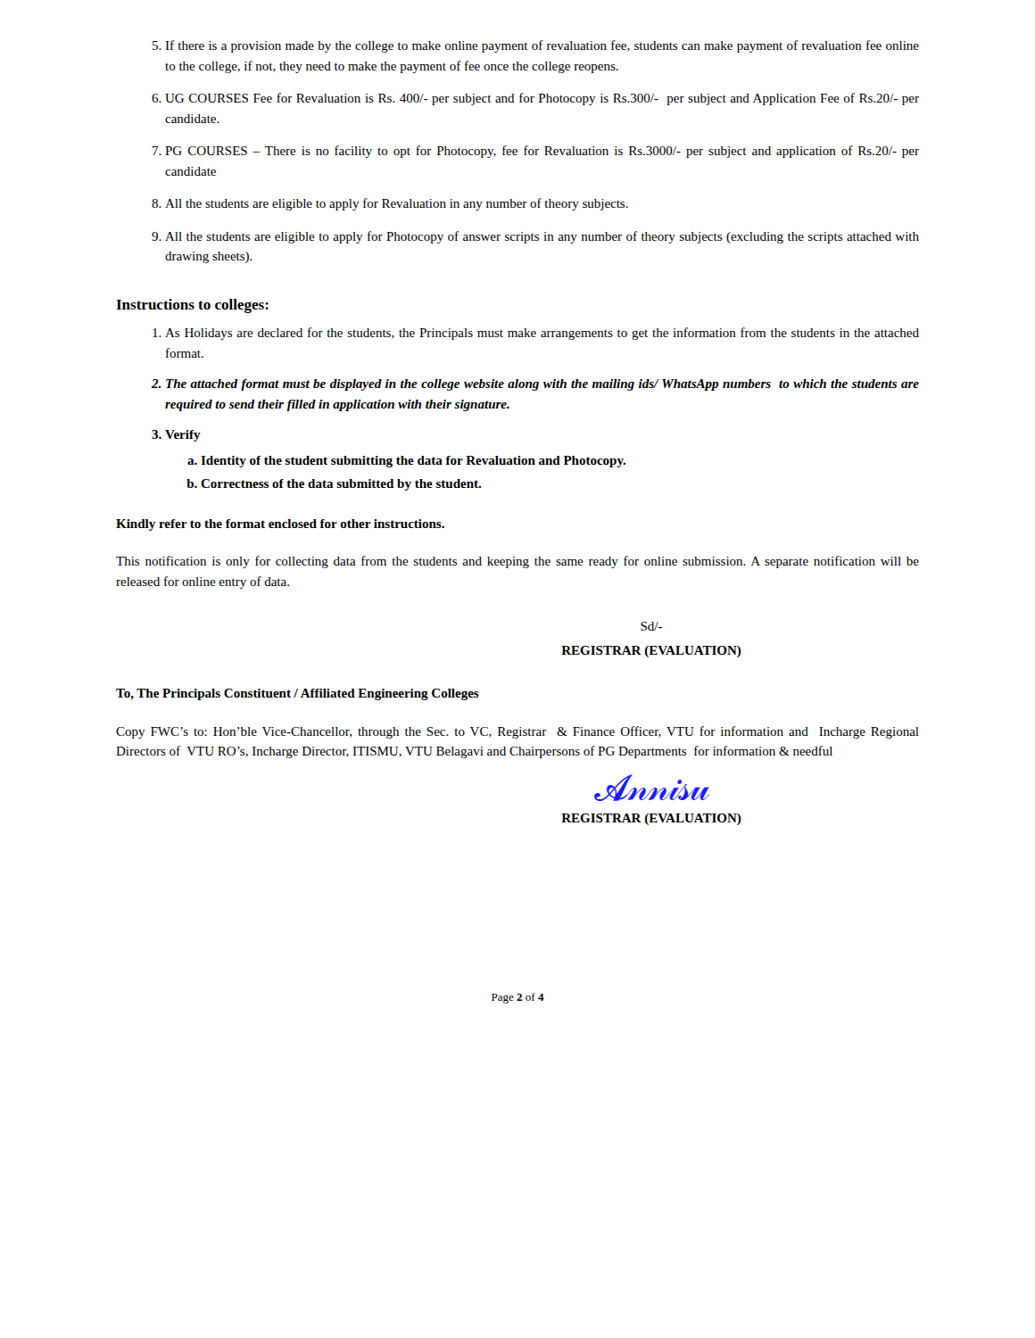If there is a provision made by the college to make online payment of revaluation fee, students can make payment of revaluation fee online to the college, if not, they need to make the payment of fee once the college reopens.
UG COURSES Fee for Revaluation is Rs. 400/- per subject and for Photocopy is Rs.300/- per subject and Application Fee of Rs.20/- per candidate.
PG COURSES – There is no facility to opt for Photocopy, fee for Revaluation is Rs.3000/- per subject and application of Rs.20/- per candidate
All the students are eligible to apply for Revaluation in any number of theory subjects.
All the students are eligible to apply for Photocopy of answer scripts in any number of theory subjects (excluding the scripts attached with drawing sheets).
Instructions to colleges:
As Holidays are declared for the students, the Principals must make arrangements to get the information from the students in the attached format.
The attached format must be displayed in the college website along with the mailing ids/ WhatsApp numbers to which the students are required to send their filled in application with their signature.
Verify
Identity of the student submitting the data for Revaluation and Photocopy.
Correctness of the data submitted by the student.
Kindly refer to the format enclosed for other instructions.
This notification is only for collecting data from the students and keeping the same ready for online submission. A separate notification will be released for online entry of data.
Sd/-
REGISTRAR (EVALUATION)
To, The Principals Constituent / Affiliated Engineering Colleges
Copy FWC’s to: Hon’ble Vice-Chancellor, through the Sec. to VC, Registrar & Finance Officer, VTU for information and Incharge Regional Directors of VTU RO’s, Incharge Director, ITISMU, VTU Belagavi and Chairpersons of PG Departments for information & needful
𝓐𝓃𝓃𝒾𝓈𝓊
REGISTRAR (EVALUATION)
Page 2 of 4